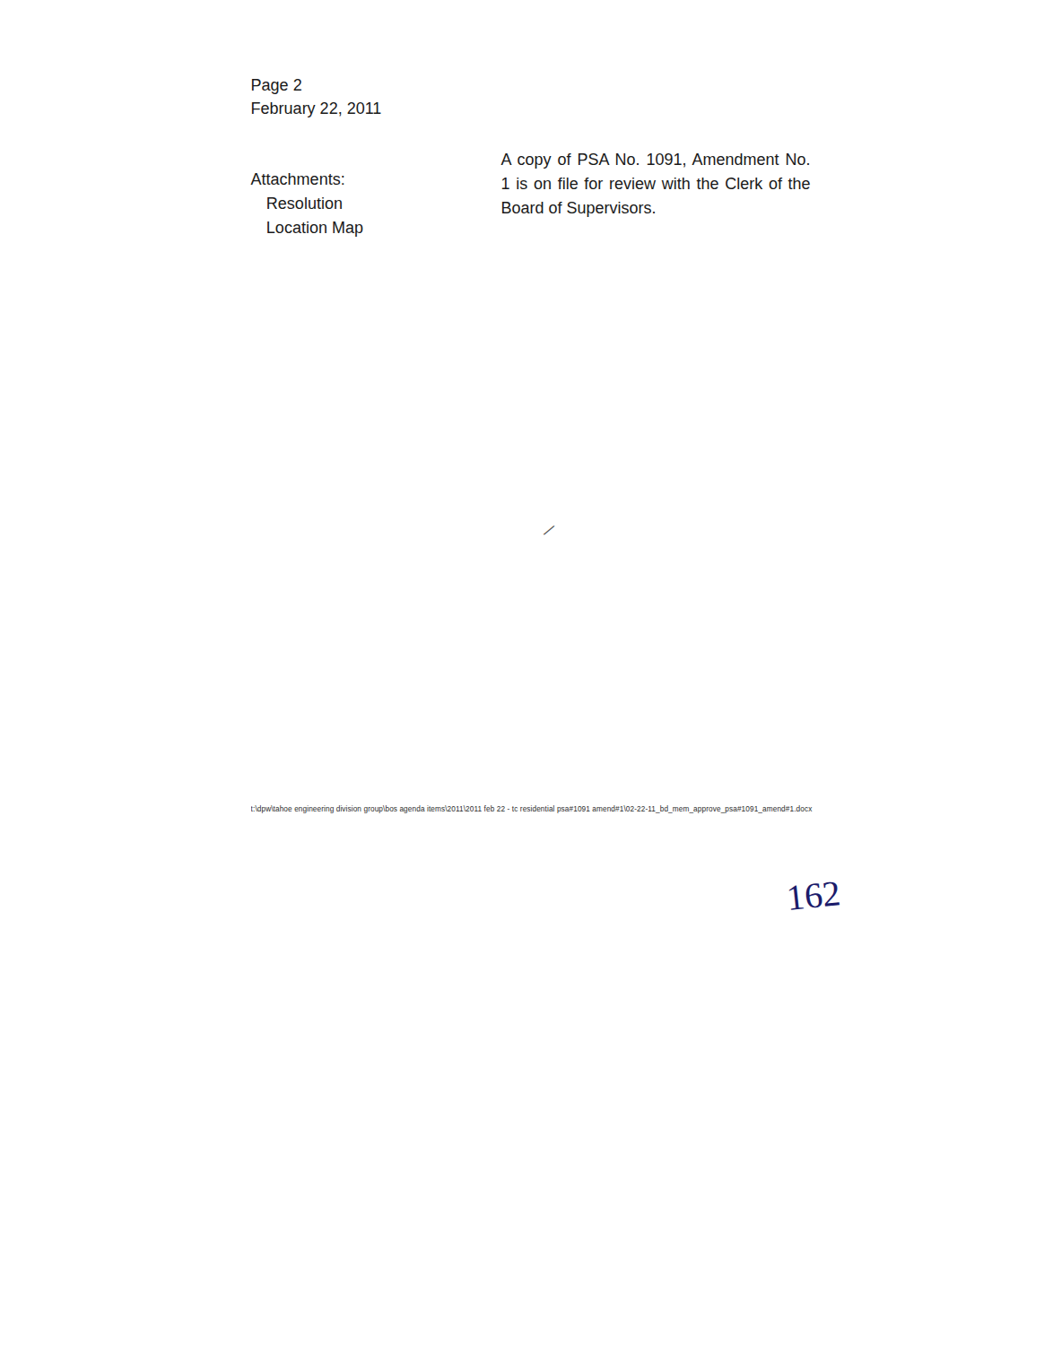Page 2
February 22, 2011
Attachments:
Resolution Location Map
A copy of PSA No. 1091, Amendment No. 1 is on file for review with the Clerk of the Board of Supervisors.
⁄
t:\dpw\tahoe engineering division group\bos agenda items\2011\2011 feb 22 - tc residential psa#1091 amend#1\02-22-11_bd_mem_approve_psa#1091_amend#1.docx
162